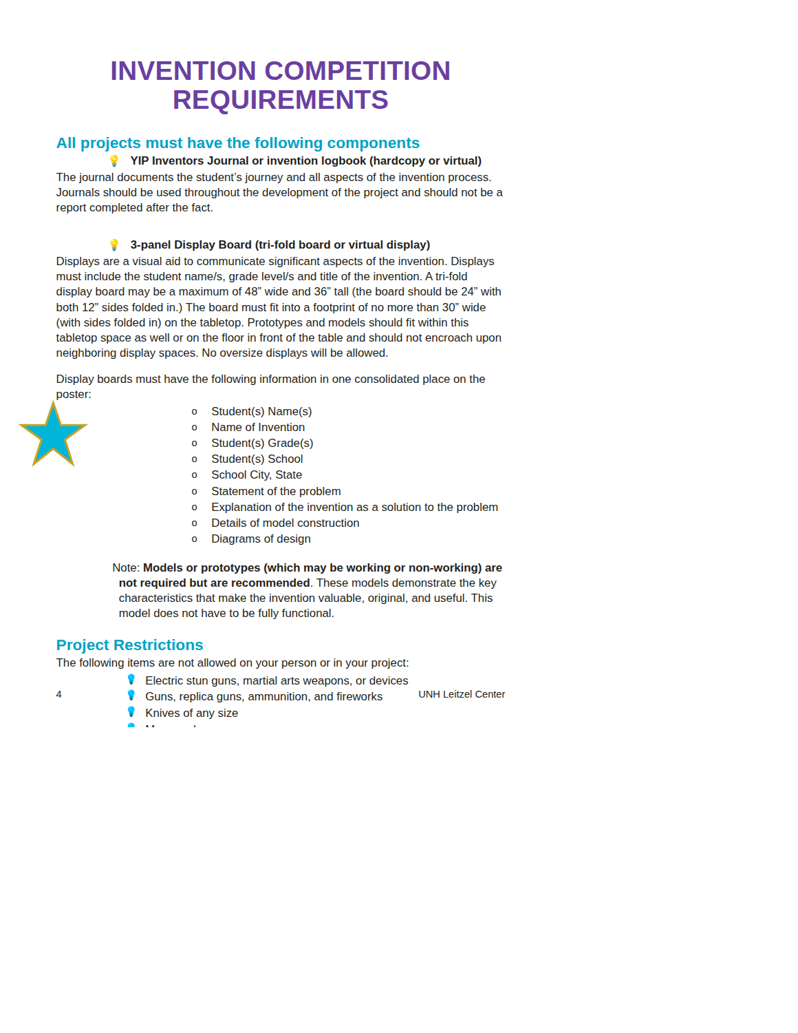INVENTION COMPETITION REQUIREMENTS
All projects must have the following components
💡 YIP Inventors Journal or invention logbook (hardcopy or virtual)
The journal documents the student’s journey and all aspects of the invention process. Journals should be used throughout the development of the project and should not be a report completed after the fact.
💡 3-panel Display Board (tri-fold board or virtual display)
Displays are a visual aid to communicate significant aspects of the invention. Displays must include the student name/s, grade level/s and title of the invention. A tri-fold display board may be a maximum of 48” wide and 36” tall (the board should be 24” with both 12” sides folded in.) The board must fit into a footprint of no more than 30” wide (with sides folded in) on the tabletop. Prototypes and models should fit within this tabletop space as well or on the floor in front of the table and should not encroach upon neighboring display spaces. No oversize displays will be allowed.
Display boards must have the following information in one consolidated place on the poster:
Student(s) Name(s)
Name of Invention
Student(s) Grade(s)
Student(s) School
School City, State
Statement of the problem
Explanation of the invention as a solution to the problem
Details of model construction
Diagrams of design
Note: Models or prototypes (which may be working or non-working) are not required but are recommended. These models demonstrate the key characteristics that make the invention valuable, original, and useful. This model does not have to be fully functional.
Project Restrictions
The following items are not allowed on your person or in your project:
Electric stun guns, martial arts weapons, or devices
Guns, replica guns, ammunition, and fireworks
Knives of any size
Mace and pepper spray
Razors and box cutters
Also: No balloons, glitter, or confetti are allowed in any form. If a project requires batteries, these must be provided by the inventor.
4 UNH Leitzel Center